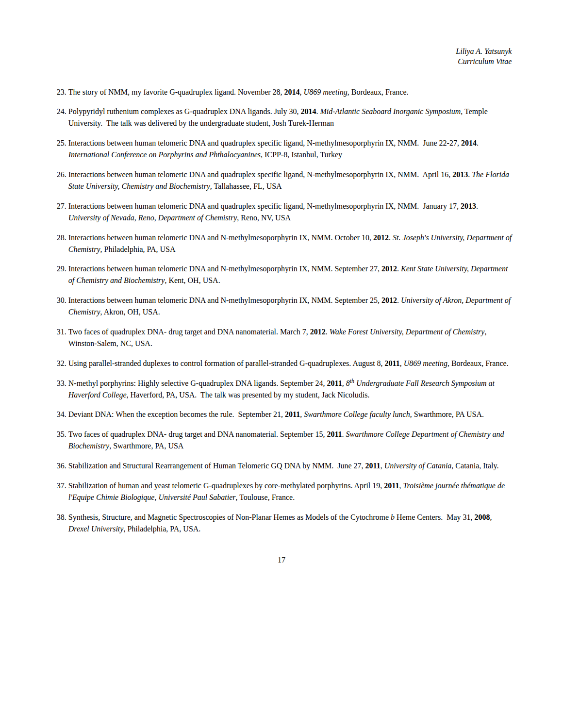Liliya A. Yatsunyk
Curriculum Vitae
The story of NMM, my favorite G-quadruplex ligand. November 28, 2014, U869 meeting, Bordeaux, France.
Polypyridyl ruthenium complexes as G-quadruplex DNA ligands. July 30, 2014. Mid-Atlantic Seaboard Inorganic Symposium, Temple University. The talk was delivered by the undergraduate student, Josh Turek-Herman
Interactions between human telomeric DNA and quadruplex specific ligand, N-methylmesoporphyrin IX, NMM. June 22-27, 2014. International Conference on Porphyrins and Phthalocyanines, ICPP-8, Istanbul, Turkey
Interactions between human telomeric DNA and quadruplex specific ligand, N-methylmesoporphyrin IX, NMM. April 16, 2013. The Florida State University, Chemistry and Biochemistry, Tallahassee, FL, USA
Interactions between human telomeric DNA and quadruplex specific ligand, N-methylmesoporphyrin IX, NMM. January 17, 2013. University of Nevada, Reno, Department of Chemistry, Reno, NV, USA
Interactions between human telomeric DNA and N-methylmesoporphyrin IX, NMM. October 10, 2012. St. Joseph's University, Department of Chemistry, Philadelphia, PA, USA
Interactions between human telomeric DNA and N-methylmesoporphyrin IX, NMM. September 27, 2012. Kent State University, Department of Chemistry and Biochemistry, Kent, OH, USA.
Interactions between human telomeric DNA and N-methylmesoporphyrin IX, NMM. September 25, 2012. University of Akron, Department of Chemistry, Akron, OH, USA.
Two faces of quadruplex DNA- drug target and DNA nanomaterial. March 7, 2012. Wake Forest University, Department of Chemistry, Winston-Salem, NC, USA.
Using parallel-stranded duplexes to control formation of parallel-stranded G-quadruplexes. August 8, 2011, U869 meeting, Bordeaux, France.
N-methyl porphyrins: Highly selective G-quadruplex DNA ligands. September 24, 2011, 8th Undergraduate Fall Research Symposium at Haverford College, Haverford, PA, USA. The talk was presented by my student, Jack Nicoludis.
Deviant DNA: When the exception becomes the rule. September 21, 2011, Swarthmore College faculty lunch, Swarthmore, PA USA.
Two faces of quadruplex DNA- drug target and DNA nanomaterial. September 15, 2011. Swarthmore College Department of Chemistry and Biochemistry, Swarthmore, PA, USA
Stabilization and Structural Rearrangement of Human Telomeric GQ DNA by NMM. June 27, 2011, University of Catania, Catania, Italy.
Stabilization of human and yeast telomeric G-quadruplexes by core-methylated porphyrins. April 19, 2011, Troisième journée thématique de l'Equipe Chimie Biologique, Université Paul Sabatier, Toulouse, France.
Synthesis, Structure, and Magnetic Spectroscopies of Non-Planar Hemes as Models of the Cytochrome b Heme Centers. May 31, 2008, Drexel University, Philadelphia, PA, USA.
17